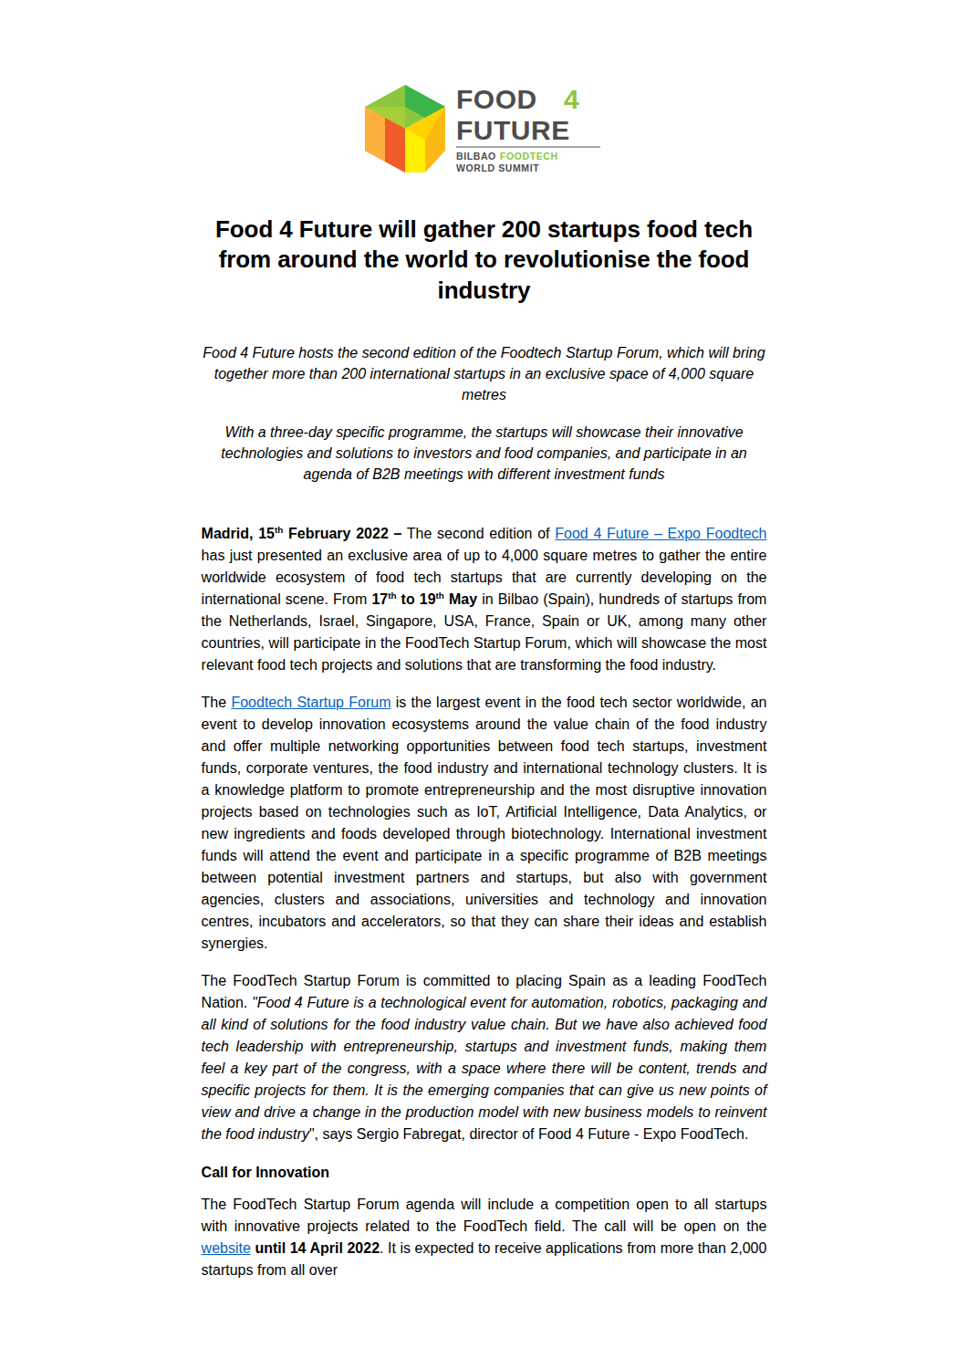FOOD FUTURE 4 BILBAO FOODTECH WORLD SUMMIT
Food 4 Future will gather 200 startups food tech from around the world to revolutionise the food industry
Food 4 Future hosts the second edition of the Foodtech Startup Forum, which will bring together more than 200 international startups in an exclusive space of 4,000 square metres
With a three-day specific programme, the startups will showcase their innovative technologies and solutions to investors and food companies, and participate in an agenda of B2B meetings with different investment funds
Madrid, 15th February 2022 – The second edition of Food 4 Future – Expo Foodtech has just presented an exclusive area of up to 4,000 square metres to gather the entire worldwide ecosystem of food tech startups that are currently developing on the international scene. From 17th to 19th May in Bilbao (Spain), hundreds of startups from the Netherlands, Israel, Singapore, USA, France, Spain or UK, among many other countries, will participate in the FoodTech Startup Forum, which will showcase the most relevant food tech projects and solutions that are transforming the food industry.
The Foodtech Startup Forum is the largest event in the food tech sector worldwide, an event to develop innovation ecosystems around the value chain of the food industry and offer multiple networking opportunities between food tech startups, investment funds, corporate ventures, the food industry and international technology clusters. It is a knowledge platform to promote entrepreneurship and the most disruptive innovation projects based on technologies such as IoT, Artificial Intelligence, Data Analytics, or new ingredients and foods developed through biotechnology. International investment funds will attend the event and participate in a specific programme of B2B meetings between potential investment partners and startups, but also with government agencies, clusters and associations, universities and technology and innovation centres, incubators and accelerators, so that they can share their ideas and establish synergies.
The FoodTech Startup Forum is committed to placing Spain as a leading FoodTech Nation. "Food 4 Future is a technological event for automation, robotics, packaging and all kind of solutions for the food industry value chain. But we have also achieved food tech leadership with entrepreneurship, startups and investment funds, making them feel a key part of the congress, with a space where there will be content, trends and specific projects for them. It is the emerging companies that can give us new points of view and drive a change in the production model with new business models to reinvent the food industry", says Sergio Fabregat, director of Food 4 Future - Expo FoodTech.
Call for Innovation
The FoodTech Startup Forum agenda will include a competition open to all startups with innovative projects related to the FoodTech field. The call will be open on the website until 14 April 2022. It is expected to receive applications from more than 2,000 startups from all over